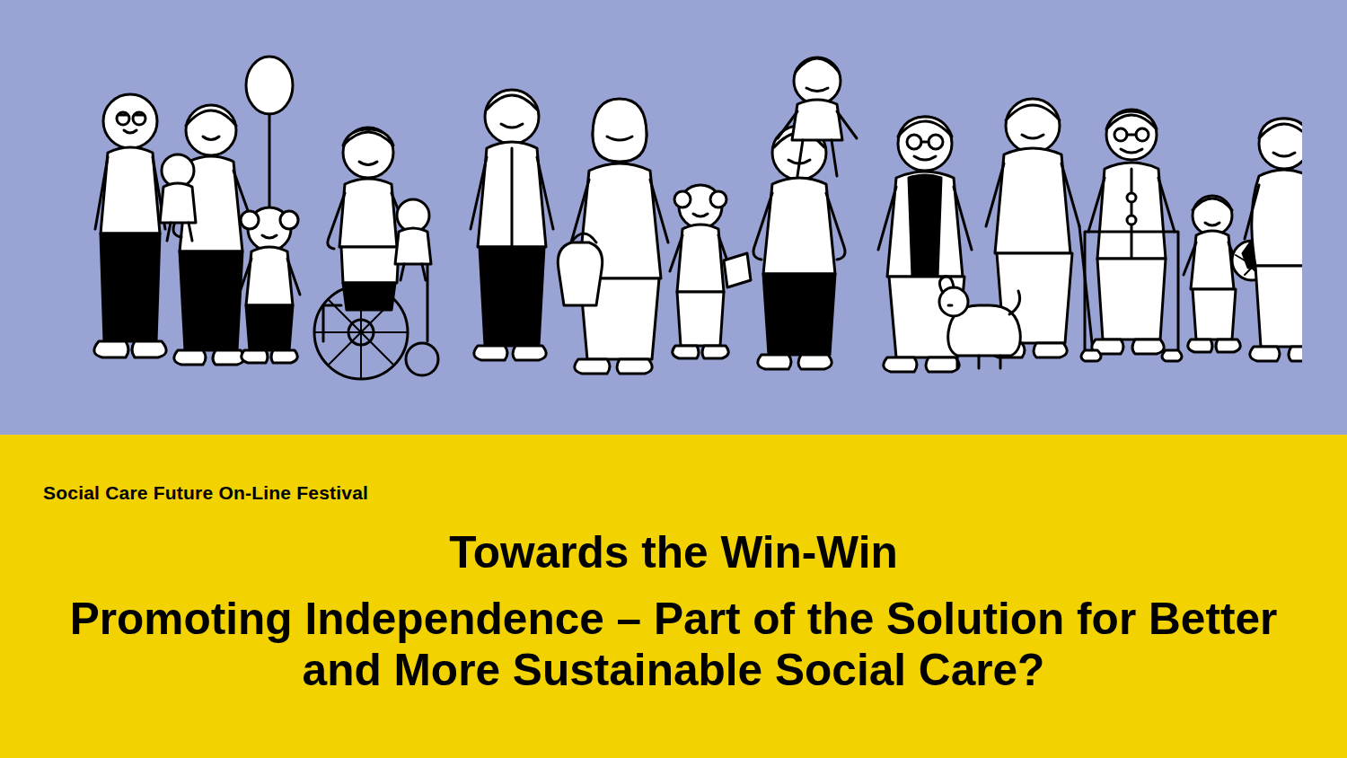A line of diverse people Black and white line drawing of a diverse group of adults and children standing together, including a person holding a balloon, a wheelchair user, a person with a guide dog, a person using a walking frame, a child with a football, and a parent carrying a child on their shoulders.
Social Care Future On-Line Festival
Towards the Win-Win Promoting Independence – Part of the Solution for Better and More Sustainable Social Care?